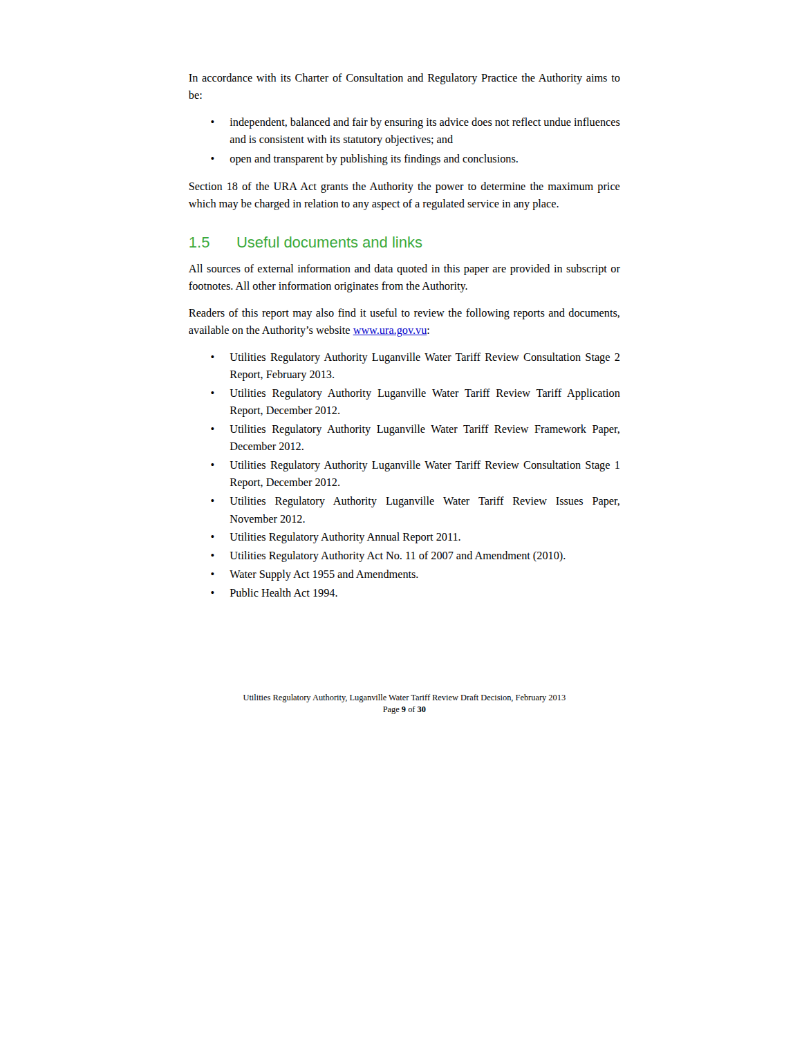In accordance with its Charter of Consultation and Regulatory Practice the Authority aims to be:
independent, balanced and fair by ensuring its advice does not reflect undue influences and is consistent with its statutory objectives; and
open and transparent by publishing its findings and conclusions.
Section 18 of the URA Act grants the Authority the power to determine the maximum price which may be charged in relation to any aspect of a regulated service in any place.
1.5 Useful documents and links
All sources of external information and data quoted in this paper are provided in subscript or footnotes. All other information originates from the Authority.
Readers of this report may also find it useful to review the following reports and documents, available on the Authority’s website www.ura.gov.vu:
Utilities Regulatory Authority Luganville Water Tariff Review Consultation Stage 2 Report, February 2013.
Utilities Regulatory Authority Luganville Water Tariff Review Tariff Application Report, December 2012.
Utilities Regulatory Authority Luganville Water Tariff Review Framework Paper, December 2012.
Utilities Regulatory Authority Luganville Water Tariff Review Consultation Stage 1 Report, December 2012.
Utilities Regulatory Authority Luganville Water Tariff Review Issues Paper, November 2012.
Utilities Regulatory Authority Annual Report 2011.
Utilities Regulatory Authority Act No. 11 of 2007 and Amendment (2010).
Water Supply Act 1955 and Amendments.
Public Health Act 1994.
Utilities Regulatory Authority, Luganville Water Tariff Review Draft Decision, February 2013 Page 9 of 30